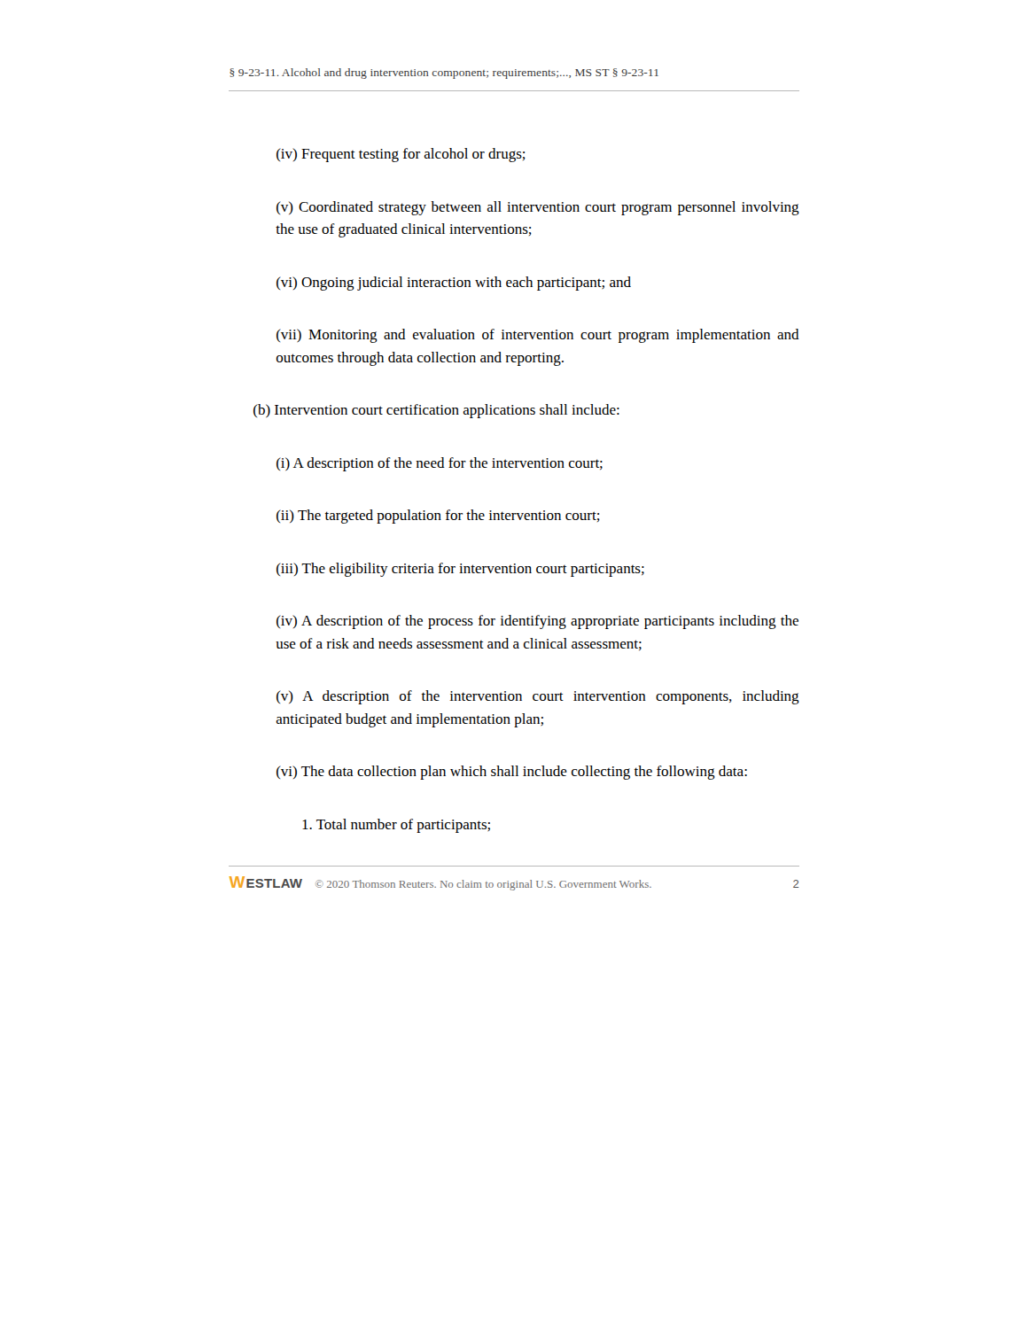§ 9-23-11. Alcohol and drug intervention component; requirements;..., MS ST § 9-23-11
(iv) Frequent testing for alcohol or drugs;
(v) Coordinated strategy between all intervention court program personnel involving the use of graduated clinical interventions;
(vi) Ongoing judicial interaction with each participant; and
(vii) Monitoring and evaluation of intervention court program implementation and outcomes through data collection and reporting.
(b) Intervention court certification applications shall include:
(i) A description of the need for the intervention court;
(ii) The targeted population for the intervention court;
(iii) The eligibility criteria for intervention court participants;
(iv) A description of the process for identifying appropriate participants including the use of a risk and needs assessment and a clinical assessment;
(v) A description of the intervention court intervention components, including anticipated budget and implementation plan;
(vi) The data collection plan which shall include collecting the following data:
1. Total number of participants;
WESTLAW © 2020 Thomson Reuters. No claim to original U.S. Government Works. 2